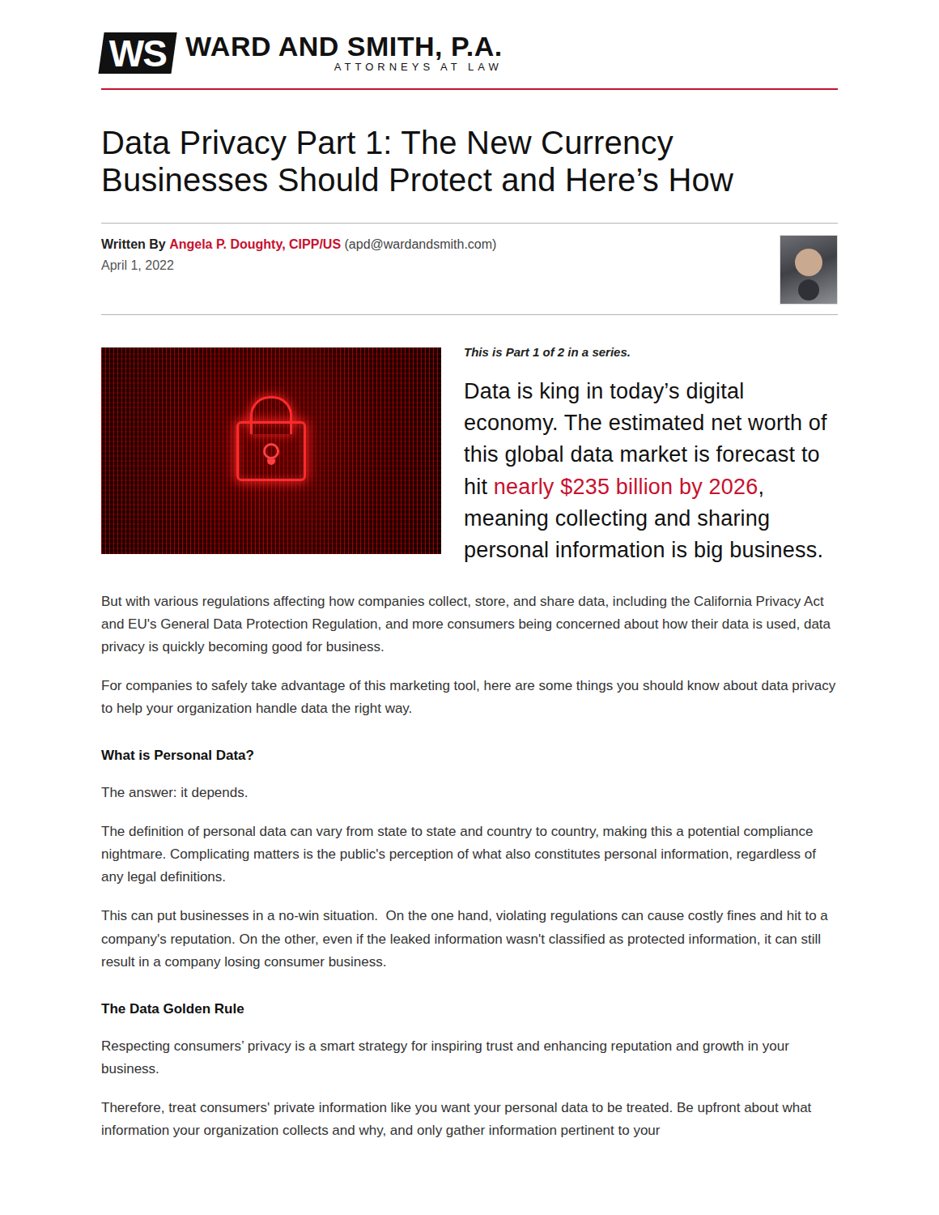WS
WARD AND SMITH, P.A. ATTORNEYS AT LAW
Data Privacy Part 1: The New Currency Businesses Should Protect and Here’s How
Written By Angela P. Doughty, CIPP/US (apd@wardandsmith.com) April 1, 2022
This is Part 1 of 2 in a series.
Data is king in today’s digital economy. The estimated net worth of this global data market is forecast to hit nearly $235 billion by 2026, meaning collecting and sharing personal information is big business.
But with various regulations affecting how companies collect, store, and share data, including the California Privacy Act and EU's General Data Protection Regulation, and more consumers being concerned about how their data is used, data privacy is quickly becoming good for business.
For companies to safely take advantage of this marketing tool, here are some things you should know about data privacy to help your organization handle data the right way.
What is Personal Data?
The answer: it depends.
The definition of personal data can vary from state to state and country to country, making this a potential compliance nightmare. Complicating matters is the public's perception of what also constitutes personal information, regardless of any legal definitions.
This can put businesses in a no-win situation. On the one hand, violating regulations can cause costly fines and hit to a company's reputation. On the other, even if the leaked information wasn't classified as protected information, it can still result in a company losing consumer business.
The Data Golden Rule
Respecting consumers’ privacy is a smart strategy for inspiring trust and enhancing reputation and growth in your business.
Therefore, treat consumers' private information like you want your personal data to be treated. Be upfront about what information your organization collects and why, and only gather information pertinent to your